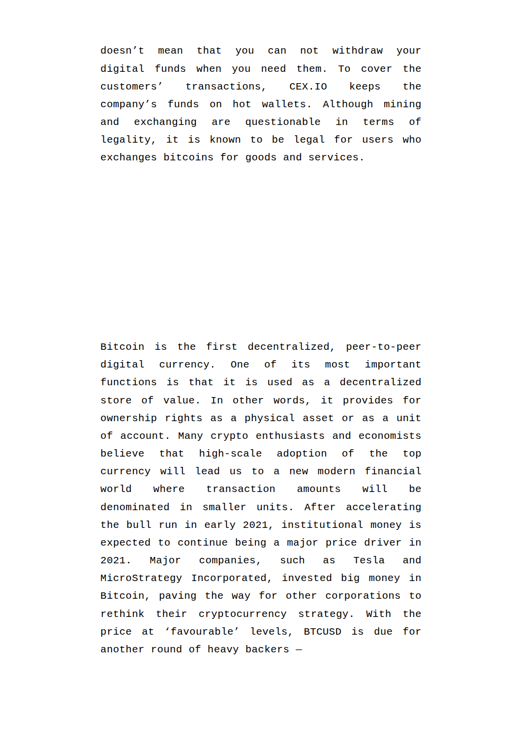doesn’t mean that you can not withdraw your digital funds when you need them. To cover the customers’ transactions, CEX.IO keeps the company’s funds on hot wallets. Although mining and exchanging are questionable in terms of legality, it is known to be legal for users who exchanges bitcoins for goods and services.
Bitcoin is the first decentralized, peer-to-peer digital currency. One of its most important functions is that it is used as a decentralized store of value. In other words, it provides for ownership rights as a physical asset or as a unit of account. Many crypto enthusiasts and economists believe that high-scale adoption of the top currency will lead us to a new modern financial world where transaction amounts will be denominated in smaller units. After accelerating the bull run in early 2021, institutional money is expected to continue being a major price driver in 2021. Major companies, such as Tesla and MicroStrategy Incorporated, invested big money in Bitcoin, paving the way for other corporations to rethink their cryptocurrency strategy. With the price at ‘favourable’ levels, BTCUSD is due for another round of heavy backers —